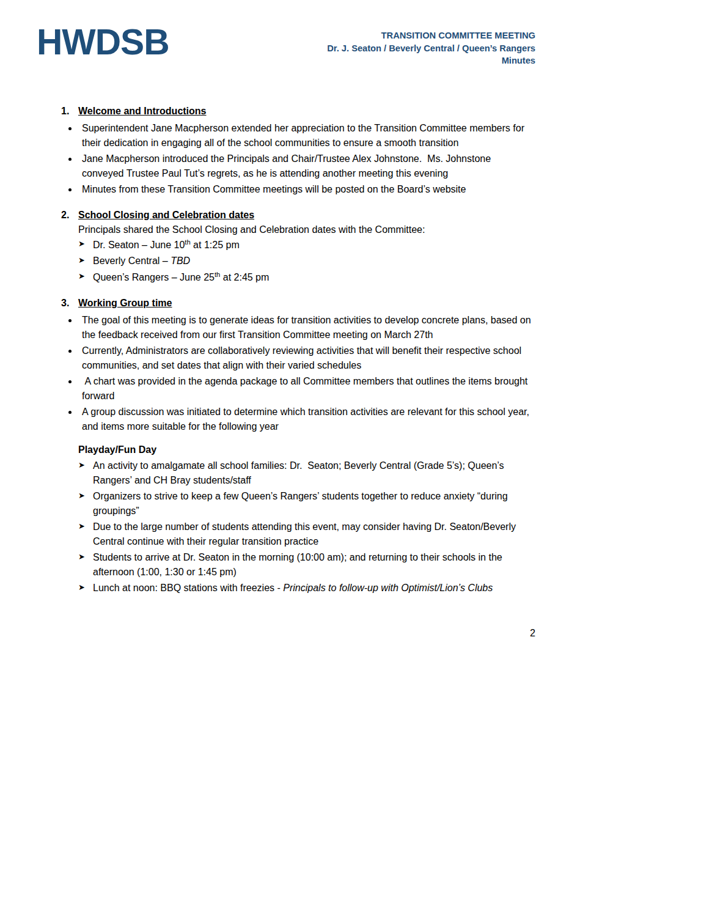HWDSB
TRANSITION COMMITTEE MEETING
Dr. J. Seaton / Beverly Central / Queen’s Rangers
Minutes
Welcome and Introductions
Superintendent Jane Macpherson extended her appreciation to the Transition Committee members for their dedication in engaging all of the school communities to ensure a smooth transition
Jane Macpherson introduced the Principals and Chair/Trustee Alex Johnstone. Ms. Johnstone conveyed Trustee Paul Tut’s regrets, as he is attending another meeting this evening
Minutes from these Transition Committee meetings will be posted on the Board’s website
School Closing and Celebration dates
Principals shared the School Closing and Celebration dates with the Committee:
Dr. Seaton – June 10th at 1:25 pm
Beverly Central – TBD
Queen’s Rangers – June 25th at 2:45 pm
Working Group time
The goal of this meeting is to generate ideas for transition activities to develop concrete plans, based on the feedback received from our first Transition Committee meeting on March 27th
Currently, Administrators are collaboratively reviewing activities that will benefit their respective school communities, and set dates that align with their varied schedules
A chart was provided in the agenda package to all Committee members that outlines the items brought forward
A group discussion was initiated to determine which transition activities are relevant for this school year, and items more suitable for the following year
Playday/Fun Day
An activity to amalgamate all school families: Dr. Seaton; Beverly Central (Grade 5’s); Queen’s Rangers’ and CH Bray students/staff
Organizers to strive to keep a few Queen’s Rangers’ students together to reduce anxiety “during groupings”
Due to the large number of students attending this event, may consider having Dr. Seaton/Beverly Central continue with their regular transition practice
Students to arrive at Dr. Seaton in the morning (10:00 am); and returning to their schools in the afternoon (1:00, 1:30 or 1:45 pm)
Lunch at noon: BBQ stations with freezies - Principals to follow-up with Optimist/Lion’s Clubs
2